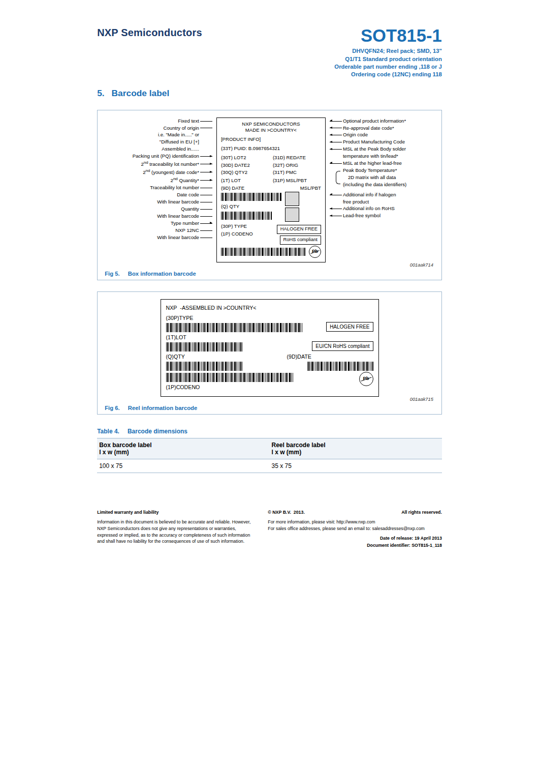NXP Semiconductors
SOT815-1
DHVQFN24; Reel pack; SMD, 13"
Q1/T1 Standard product orientation
Orderable part number ending ,118 or J
Ordering code (12NC) ending 118
5. Barcode label
Fixed text
Country of origin
i.e. "Made in....." or
"Diffused in EU [+]
Assembled in......
Packing unit (PQ) identification
2nd traceability lot number*
2nd (youngest) date code*
2nd Quantity*
Traceability lot number
Date code
With linear barcode
Quantity
With linear barcode
Type number
NXP 12NC
With linear barcode
NXP SEMICONDUCTORS
MADE IN >COUNTRY<
[PRODUCT INFO]
(33T) PUID: B.0987654321
(30T) LOT2
(30D) DATE2
(30Q) QTY2
(31D) REDATE
(32T) ORIG
(31T) PMC
(1T) LOT
(9D) DATE
(31P) MSL/PBT
MSL/PBT
(Q) QTY
(30P) TYPE
(1P) CODENO
HALOGEN FREE
RoHS compliant
Pb
Optional product information*
Re-approval date code*
Origin code
Product Manufacturing Code
MSL at the Peak Body solder
temperature with tin/lead*
MSL at the higher lead-free
Peak Body Temperature*
2D matrix with all data
(including the data identifiers)
Additional info if halogen
free product
Additional info on RoHS
Lead-free symbol
001aak714
Fig 5. Box information barcode
NXP -ASSEMBLED IN >COUNTRY<
(30P)TYPE
HALOGEN FREE
(1T)LOT
EU/CN RoHS compliant
(Q)QTY
(9D)DATE
(1P)CODENO
Pb
001aak715
Fig 6. Reel information barcode
Table 4. Barcode dimensions
| Box barcode label l x w (mm) | Reel barcode label l x w (mm) |
| --- | --- |
| 100 x 75 | 35 x 75 |
Limited warranty and liability
Information in this document is believed to be accurate and reliable. However, NXP Semiconductors does not give any representations or warranties, expressed or implied, as to the accuracy or completeness of such information and shall have no liability for the consequences of use of such information.
© NXP B.V. 2013.
All rights reserved.
For more information, please visit: http://www.nxp.com
For sales office addresses, please send an email to: salesaddresses@nxp.com
Date of release: 19 April 2013
Document identifier: SOT815-1_118